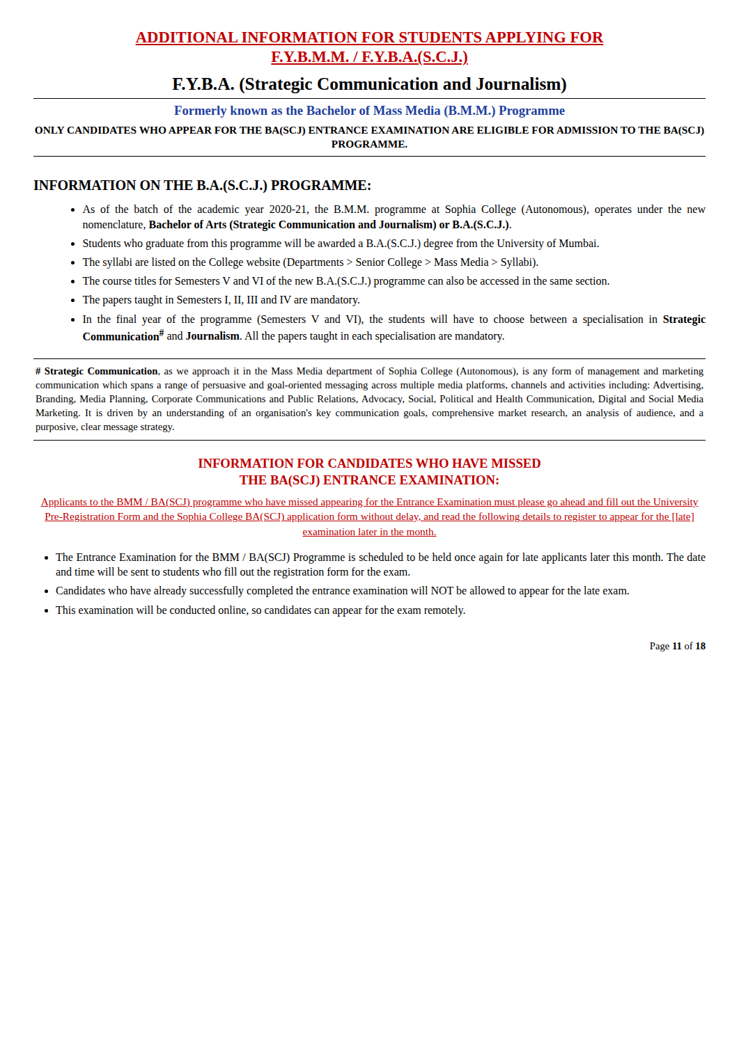ADDITIONAL INFORMATION FOR STUDENTS APPLYING FOR
F.Y.B.M.M. / F.Y.B.A.(S.C.J.)
F.Y.B.A. (Strategic Communication and Journalism)
Formerly known as the Bachelor of Mass Media (B.M.M.) Programme
ONLY CANDIDATES WHO APPEAR FOR THE BA(SCJ) ENTRANCE EXAMINATION ARE ELIGIBLE FOR ADMISSION TO THE BA(SCJ) PROGRAMME.
INFORMATION ON THE B.A.(S.C.J.) PROGRAMME:
As of the batch of the academic year 2020-21, the B.M.M. programme at Sophia College (Autonomous), operates under the new nomenclature, Bachelor of Arts (Strategic Communication and Journalism) or B.A.(S.C.J.).
Students who graduate from this programme will be awarded a B.A.(S.C.J.) degree from the University of Mumbai.
The syllabi are listed on the College website (Departments > Senior College > Mass Media > Syllabi).
The course titles for Semesters V and VI of the new B.A.(S.C.J.) programme can also be accessed in the same section.
The papers taught in Semesters I, II, III and IV are mandatory.
In the final year of the programme (Semesters V and VI), the students will have to choose between a specialisation in Strategic Communication# and Journalism. All the papers taught in each specialisation are mandatory.
# Strategic Communication, as we approach it in the Mass Media department of Sophia College (Autonomous), is any form of management and marketing communication which spans a range of persuasive and goal-oriented messaging across multiple media platforms, channels and activities including: Advertising, Branding, Media Planning, Corporate Communications and Public Relations, Advocacy, Social, Political and Health Communication, Digital and Social Media Marketing. It is driven by an understanding of an organisation's key communication goals, comprehensive market research, an analysis of audience, and a purposive, clear message strategy.
INFORMATION FOR CANDIDATES WHO HAVE MISSED
THE BA(SCJ) ENTRANCE EXAMINATION:
Applicants to the BMM / BA(SCJ) programme who have missed appearing for the Entrance Examination must please go ahead and fill out the University Pre-Registration Form and the Sophia College BA(SCJ) application form without delay, and read the following details to register to appear for the [late] examination later in the month.
The Entrance Examination for the BMM / BA(SCJ) Programme is scheduled to be held once again for late applicants later this month. The date and time will be sent to students who fill out the registration form for the exam.
Candidates who have already successfully completed the entrance examination will NOT be allowed to appear for the late exam.
This examination will be conducted online, so candidates can appear for the exam remotely.
Page 11 of 18